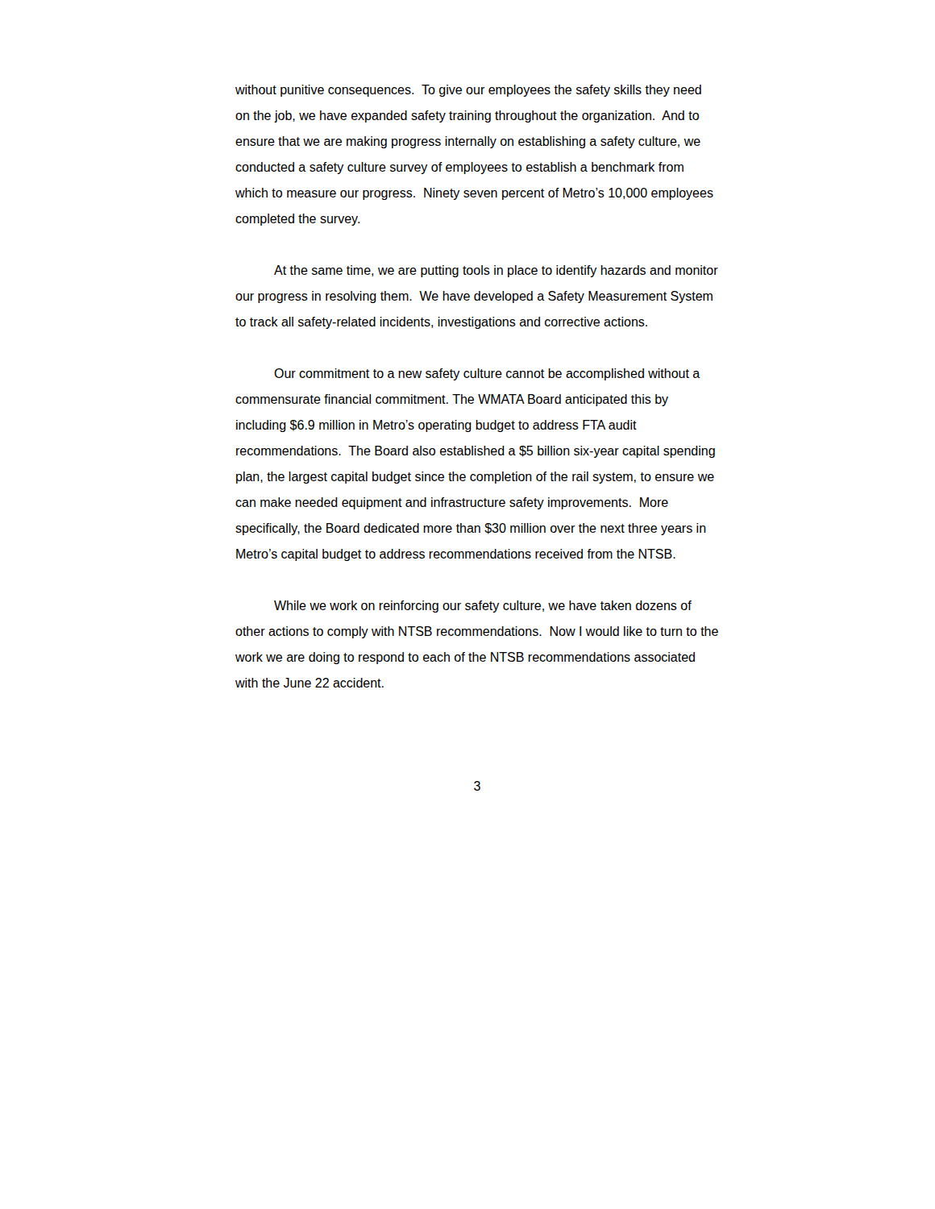without punitive consequences. To give our employees the safety skills they need on the job, we have expanded safety training throughout the organization. And to ensure that we are making progress internally on establishing a safety culture, we conducted a safety culture survey of employees to establish a benchmark from which to measure our progress. Ninety seven percent of Metro’s 10,000 employees completed the survey.
At the same time, we are putting tools in place to identify hazards and monitor our progress in resolving them. We have developed a Safety Measurement System to track all safety-related incidents, investigations and corrective actions.
Our commitment to a new safety culture cannot be accomplished without a commensurate financial commitment. The WMATA Board anticipated this by including $6.9 million in Metro’s operating budget to address FTA audit recommendations. The Board also established a $5 billion six-year capital spending plan, the largest capital budget since the completion of the rail system, to ensure we can make needed equipment and infrastructure safety improvements. More specifically, the Board dedicated more than $30 million over the next three years in Metro’s capital budget to address recommendations received from the NTSB.
While we work on reinforcing our safety culture, we have taken dozens of other actions to comply with NTSB recommendations. Now I would like to turn to the work we are doing to respond to each of the NTSB recommendations associated with the June 22 accident.
3